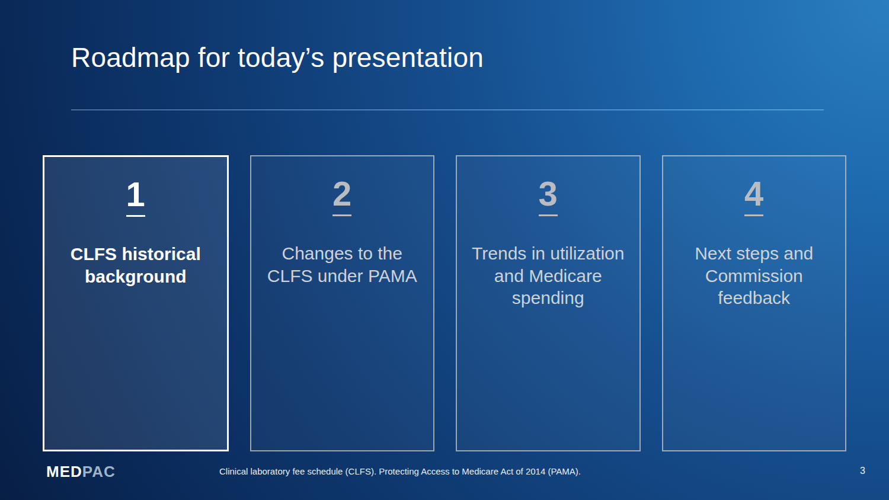Roadmap for today’s presentation
1
CLFS historical background
2
Changes to the CLFS under PAMA
3
Trends in utilization and Medicare spending
4
Next steps and Commission feedback
MEDPAC
Clinical laboratory fee schedule (CLFS). Protecting Access to Medicare Act of 2014 (PAMA).
3